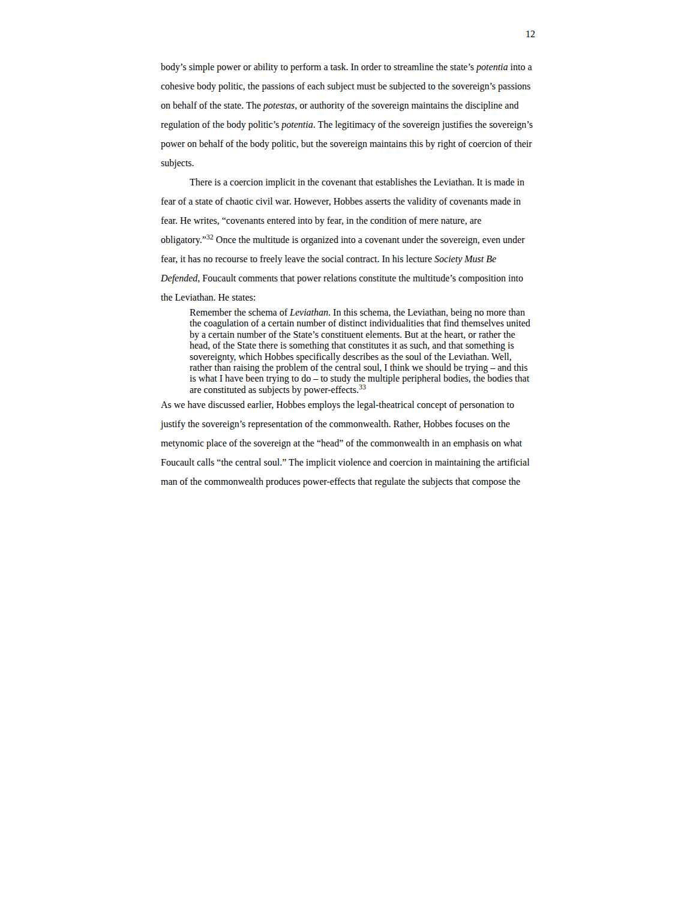12
body’s simple power or ability to perform a task. In order to streamline the state’s potentia into a cohesive body politic, the passions of each subject must be subjected to the sovereign’s passions on behalf of the state. The potestas, or authority of the sovereign maintains the discipline and regulation of the body politic’s potentia. The legitimacy of the sovereign justifies the sovereign’s power on behalf of the body politic, but the sovereign maintains this by right of coercion of their subjects.
There is a coercion implicit in the covenant that establishes the Leviathan. It is made in fear of a state of chaotic civil war. However, Hobbes asserts the validity of covenants made in fear. He writes, “covenants entered into by fear, in the condition of mere nature, are obligatory.”32 Once the multitude is organized into a covenant under the sovereign, even under fear, it has no recourse to freely leave the social contract. In his lecture Society Must Be Defended, Foucault comments that power relations constitute the multitude’s composition into the Leviathan. He states:
Remember the schema of Leviathan. In this schema, the Leviathan, being no more than the coagulation of a certain number of distinct individualities that find themselves united by a certain number of the State’s constituent elements. But at the heart, or rather the head, of the State there is something that constitutes it as such, and that something is sovereignty, which Hobbes specifically describes as the soul of the Leviathan. Well, rather than raising the problem of the central soul, I think we should be trying – and this is what I have been trying to do – to study the multiple peripheral bodies, the bodies that are constituted as subjects by power-effects.33
As we have discussed earlier, Hobbes employs the legal-theatrical concept of personation to justify the sovereign’s representation of the commonwealth. Rather, Hobbes focuses on the metynomic place of the sovereign at the “head” of the commonwealth in an emphasis on what Foucault calls “the central soul.” The implicit violence and coercion in maintaining the artificial man of the commonwealth produces power-effects that regulate the subjects that compose the